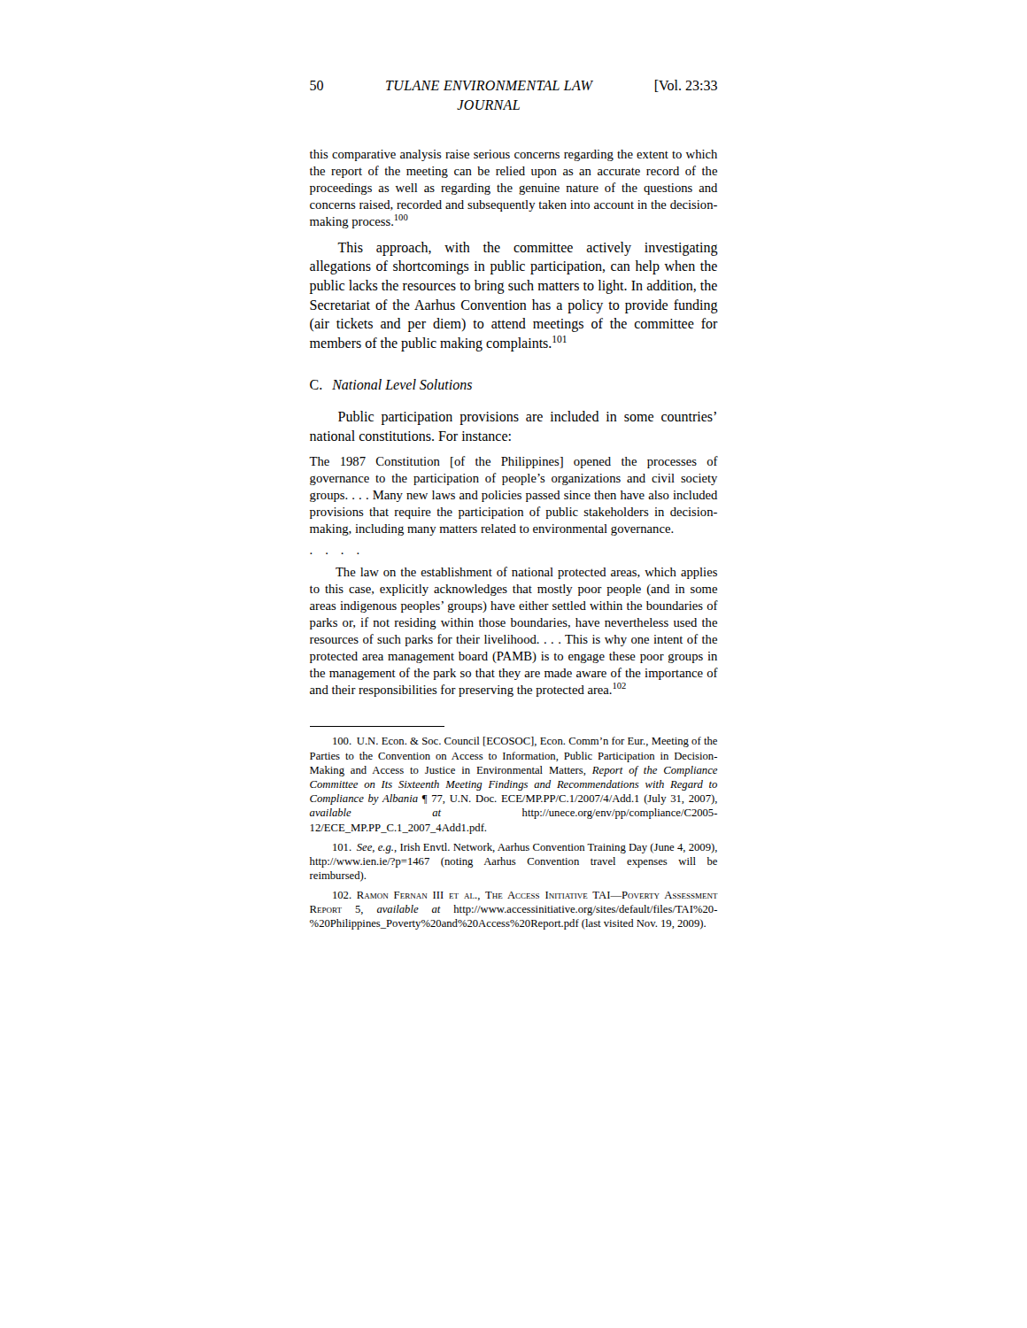50 TULANE ENVIRONMENTAL LAW JOURNAL [Vol. 23:33
this comparative analysis raise serious concerns regarding the extent to which the report of the meeting can be relied upon as an accurate record of the proceedings as well as regarding the genuine nature of the questions and concerns raised, recorded and subsequently taken into account in the decision-making process.100
This approach, with the committee actively investigating allegations of shortcomings in public participation, can help when the public lacks the resources to bring such matters to light. In addition, the Secretariat of the Aarhus Convention has a policy to provide funding (air tickets and per diem) to attend meetings of the committee for members of the public making complaints.101
C. National Level Solutions
Public participation provisions are included in some countries’ national constitutions. For instance:
The 1987 Constitution [of the Philippines] opened the processes of governance to the participation of people’s organizations and civil society groups. . . . Many new laws and policies passed since then have also included provisions that require the participation of public stakeholders in decision-making, including many matters related to environmental governance.
. . . .
The law on the establishment of national protected areas, which applies to this case, explicitly acknowledges that mostly poor people (and in some areas indigenous peoples’ groups) have either settled within the boundaries of parks or, if not residing within those boundaries, have nevertheless used the resources of such parks for their livelihood. . . . This is why one intent of the protected area management board (PAMB) is to engage these poor groups in the management of the park so that they are made aware of the importance of and their responsibilities for preserving the protected area.102
100. U.N. Econ. & Soc. Council [ECOSOC], Econ. Comm’n for Eur., Meeting of the Parties to the Convention on Access to Information, Public Participation in Decision-Making and Access to Justice in Environmental Matters, Report of the Compliance Committee on Its Sixteenth Meeting Findings and Recommendations with Regard to Compliance by Albania ¶ 77, U.N. Doc. ECE/MP.PP/C.1/2007/4/Add.1 (July 31, 2007), available at http://unece.org/env/pp/compliance/C2005-12/ECE_MP.PP_C.1_2007_4Add1.pdf.
101. See, e.g., Irish Envtl. Network, Aarhus Convention Training Day (June 4, 2009), http://www.ien.ie/?p=1467 (noting Aarhus Convention travel expenses will be reimbursed).
102. Ramon Fernan III et al., The Access Initiative TAI—Poverty Assessment Report 5, available at http://www.accessinitiative.org/sites/default/files/TAI%20-%20Philippines_Poverty%20and%20Access%20Report.pdf (last visited Nov. 19, 2009).